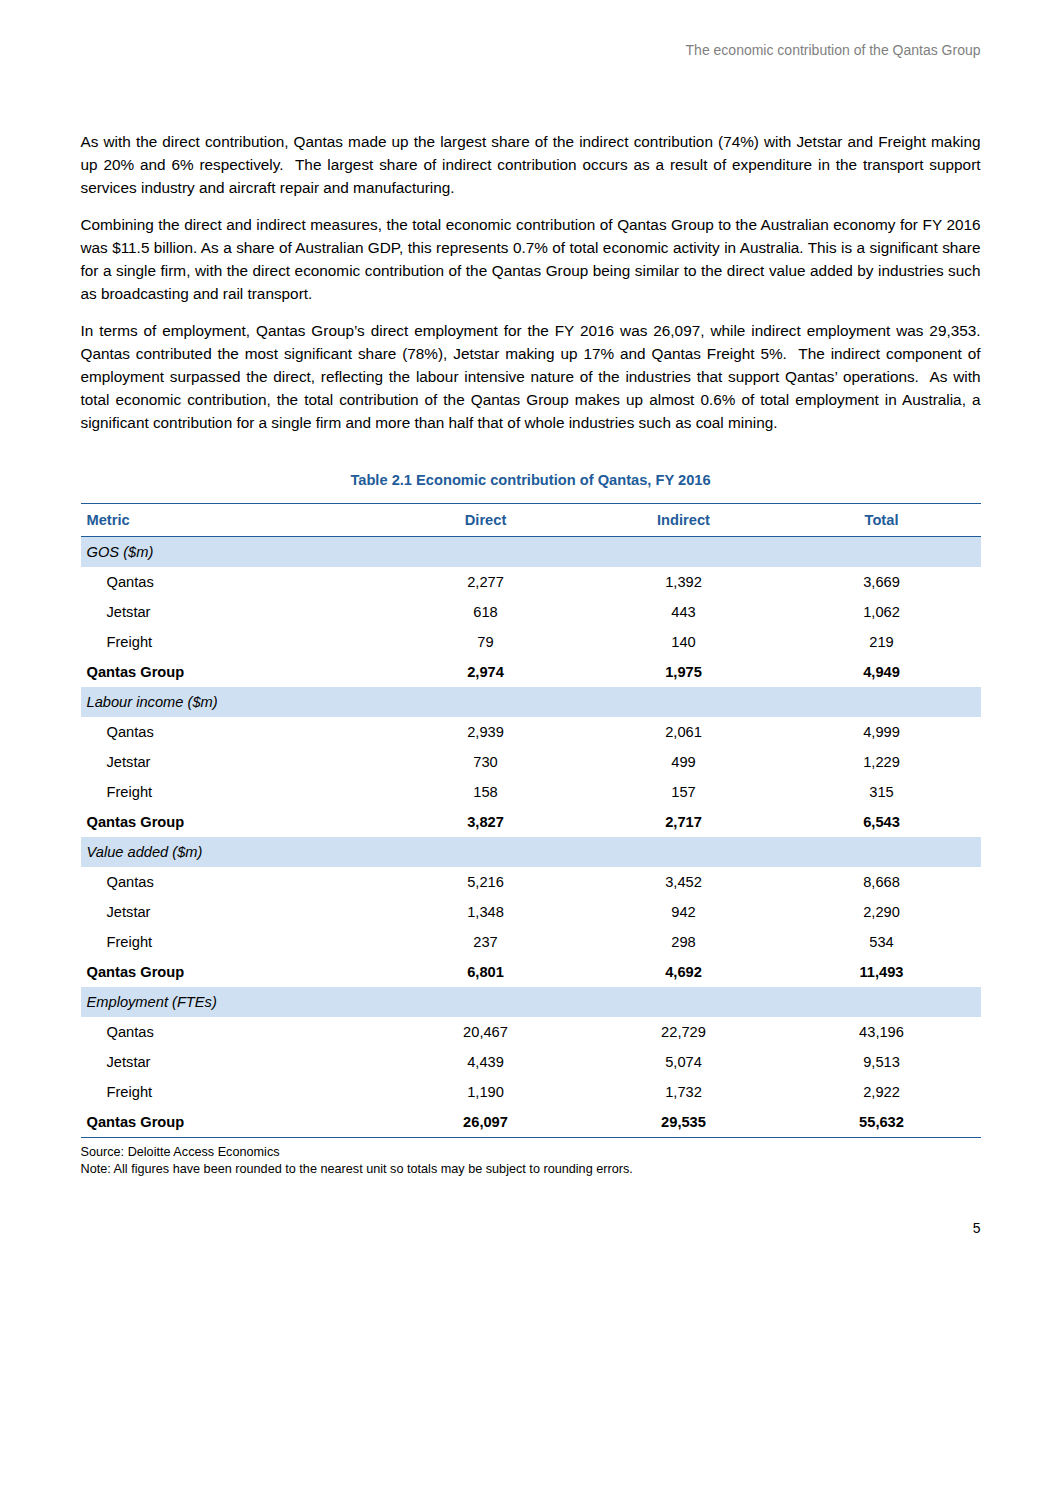The economic contribution of the Qantas Group
As with the direct contribution, Qantas made up the largest share of the indirect contribution (74%) with Jetstar and Freight making up 20% and 6% respectively. The largest share of indirect contribution occurs as a result of expenditure in the transport support services industry and aircraft repair and manufacturing.
Combining the direct and indirect measures, the total economic contribution of Qantas Group to the Australian economy for FY 2016 was $11.5 billion. As a share of Australian GDP, this represents 0.7% of total economic activity in Australia. This is a significant share for a single firm, with the direct economic contribution of the Qantas Group being similar to the direct value added by industries such as broadcasting and rail transport.
In terms of employment, Qantas Group’s direct employment for the FY 2016 was 26,097, while indirect employment was 29,353. Qantas contributed the most significant share (78%), Jetstar making up 17% and Qantas Freight 5%. The indirect component of employment surpassed the direct, reflecting the labour intensive nature of the industries that support Qantas’ operations. As with total economic contribution, the total contribution of the Qantas Group makes up almost 0.6% of total employment in Australia, a significant contribution for a single firm and more than half that of whole industries such as coal mining.
Table 2.1 Economic contribution of Qantas, FY 2016
| Metric | Direct | Indirect | Total |
| --- | --- | --- | --- |
| GOS ($m) |
| Qantas | 2,277 | 1,392 | 3,669 |
| Jetstar | 618 | 443 | 1,062 |
| Freight | 79 | 140 | 219 |
| Qantas Group | 2,974 | 1,975 | 4,949 |
| Labour income ($m) |
| Qantas | 2,939 | 2,061 | 4,999 |
| Jetstar | 730 | 499 | 1,229 |
| Freight | 158 | 157 | 315 |
| Qantas Group | 3,827 | 2,717 | 6,543 |
| Value added ($m) |
| Qantas | 5,216 | 3,452 | 8,668 |
| Jetstar | 1,348 | 942 | 2,290 |
| Freight | 237 | 298 | 534 |
| Qantas Group | 6,801 | 4,692 | 11,493 |
| Employment (FTEs) |
| Qantas | 20,467 | 22,729 | 43,196 |
| Jetstar | 4,439 | 5,074 | 9,513 |
| Freight | 1,190 | 1,732 | 2,922 |
| Qantas Group | 26,097 | 29,535 | 55,632 |
Source: Deloitte Access Economics
Note: All figures have been rounded to the nearest unit so totals may be subject to rounding errors.
5